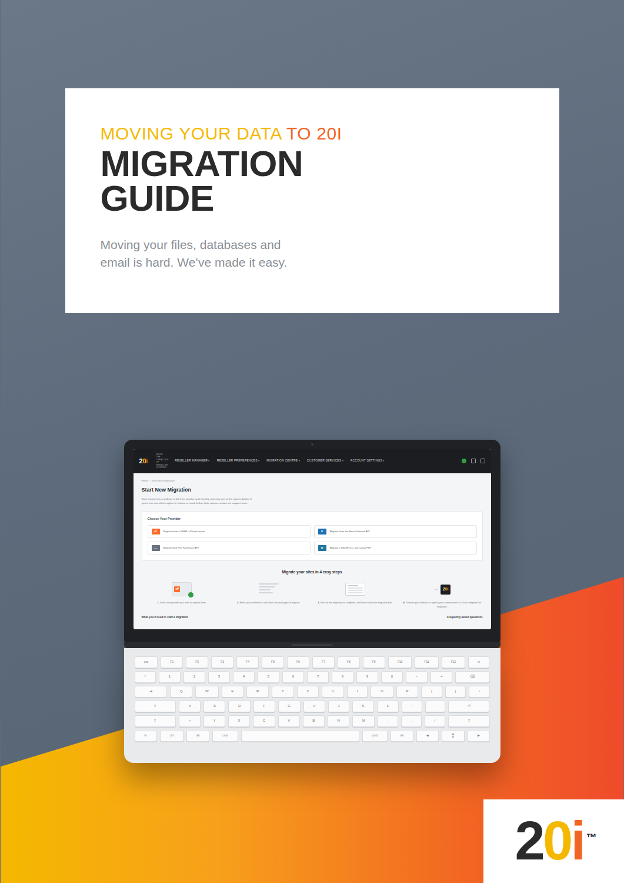Moving your data to 20i
Migration
Guide
Moving your files, databases and email is hard. We’ve made it easy.
20 i From the creators of reseller hosting Reseller Manager Reseller Preferences Migration Centre Customer Services Account Settings
Home › Start New Migration
Start New Migration
Start transferring a website to 20i from another web host by selecting one of the options below. If you’re not sure which option to choose or need further help, please contact our support team.
Choose Your Provider
cP Migrate from a WHM / cPanel server
H Migrate from the Heart Internet API
— Migrate from the Fasthosts API
W Migrate a WordPress site using FTP
Migrate your sites in 4 easy steps
1. Select the provider you wish to migrate from.
2. Enter your credentials and select the packages to migrate.
3. Wait for the migration to complete, and then review the migrated data.
→ 20 i
4. Transfer your domain or update your nameservers to 20i to complete the migration.
What you’ll need to start a migration Frequently asked questions
esc F1 F2 F3 F4 F5 F6 F7 F8 F9 F10 F11 F12 ⏻
^ 1 2 3 4 5 6 7 8 9 0 − = ⌫
⇥ Q W E R T Z U I O P [ ] \
⇪ A S D F G H J K L ; ' ⏎
⇧ < Y X C V B N M , . / ⇧
fn ctrl alt cmd cmd alt ◀ ▲
▼ ▶
20 i™